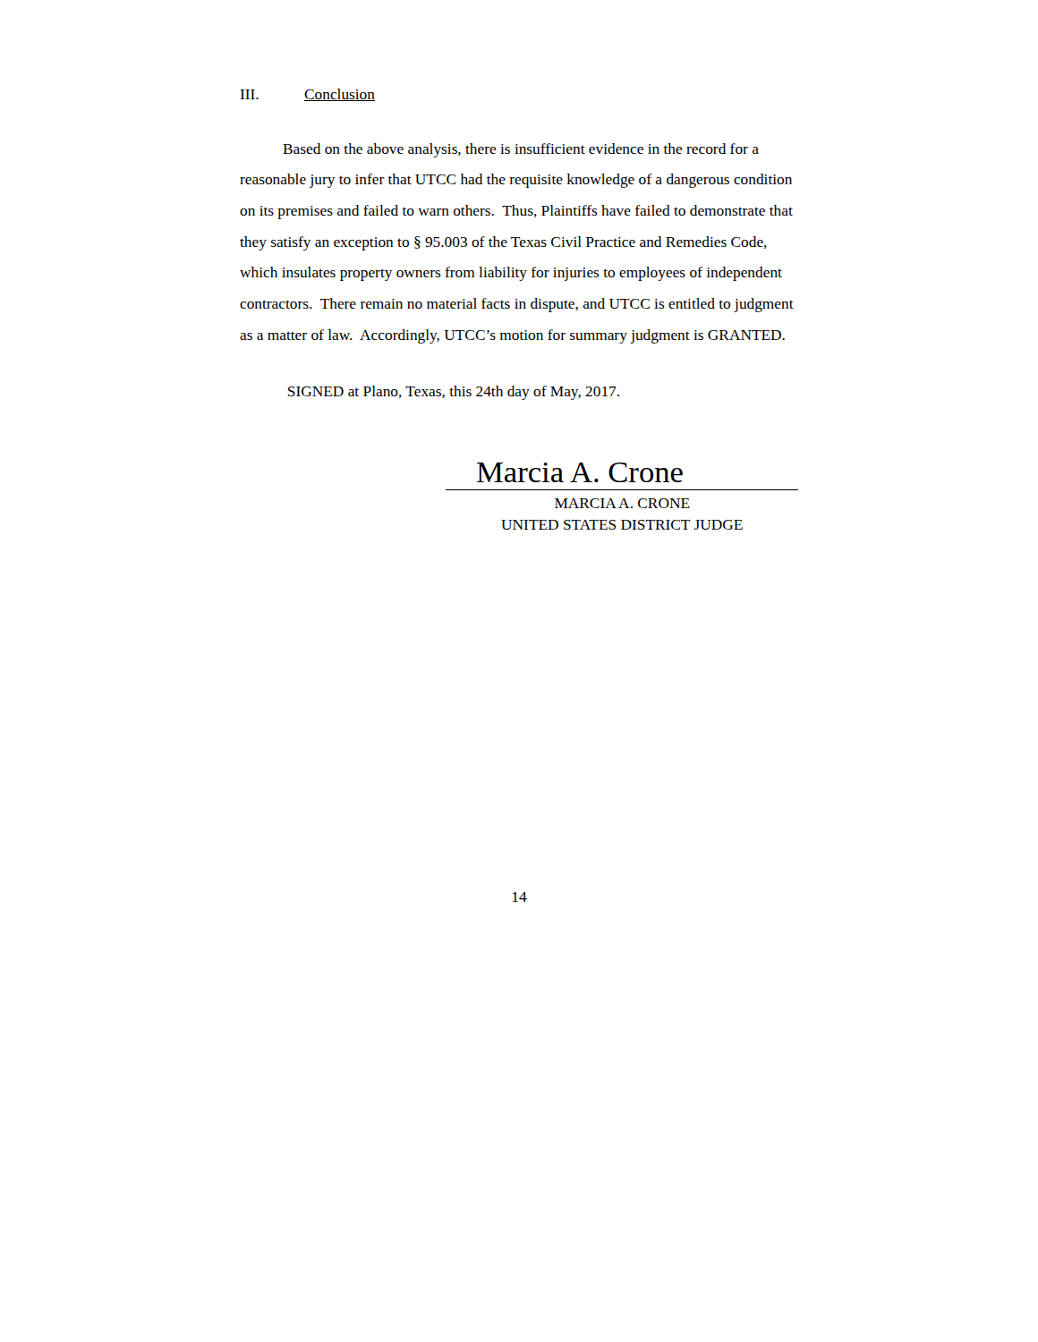III. Conclusion
Based on the above analysis, there is insufficient evidence in the record for a reasonable jury to infer that UTCC had the requisite knowledge of a dangerous condition on its premises and failed to warn others. Thus, Plaintiffs have failed to demonstrate that they satisfy an exception to § 95.003 of the Texas Civil Practice and Remedies Code, which insulates property owners from liability for injuries to employees of independent contractors. There remain no material facts in dispute, and UTCC is entitled to judgment as a matter of law. Accordingly, UTCC’s motion for summary judgment is GRANTED.
SIGNED at Plano, Texas, this 24th day of May, 2017.
Marcia A. Crone
MARCIA A. CRONE
UNITED STATES DISTRICT JUDGE
14